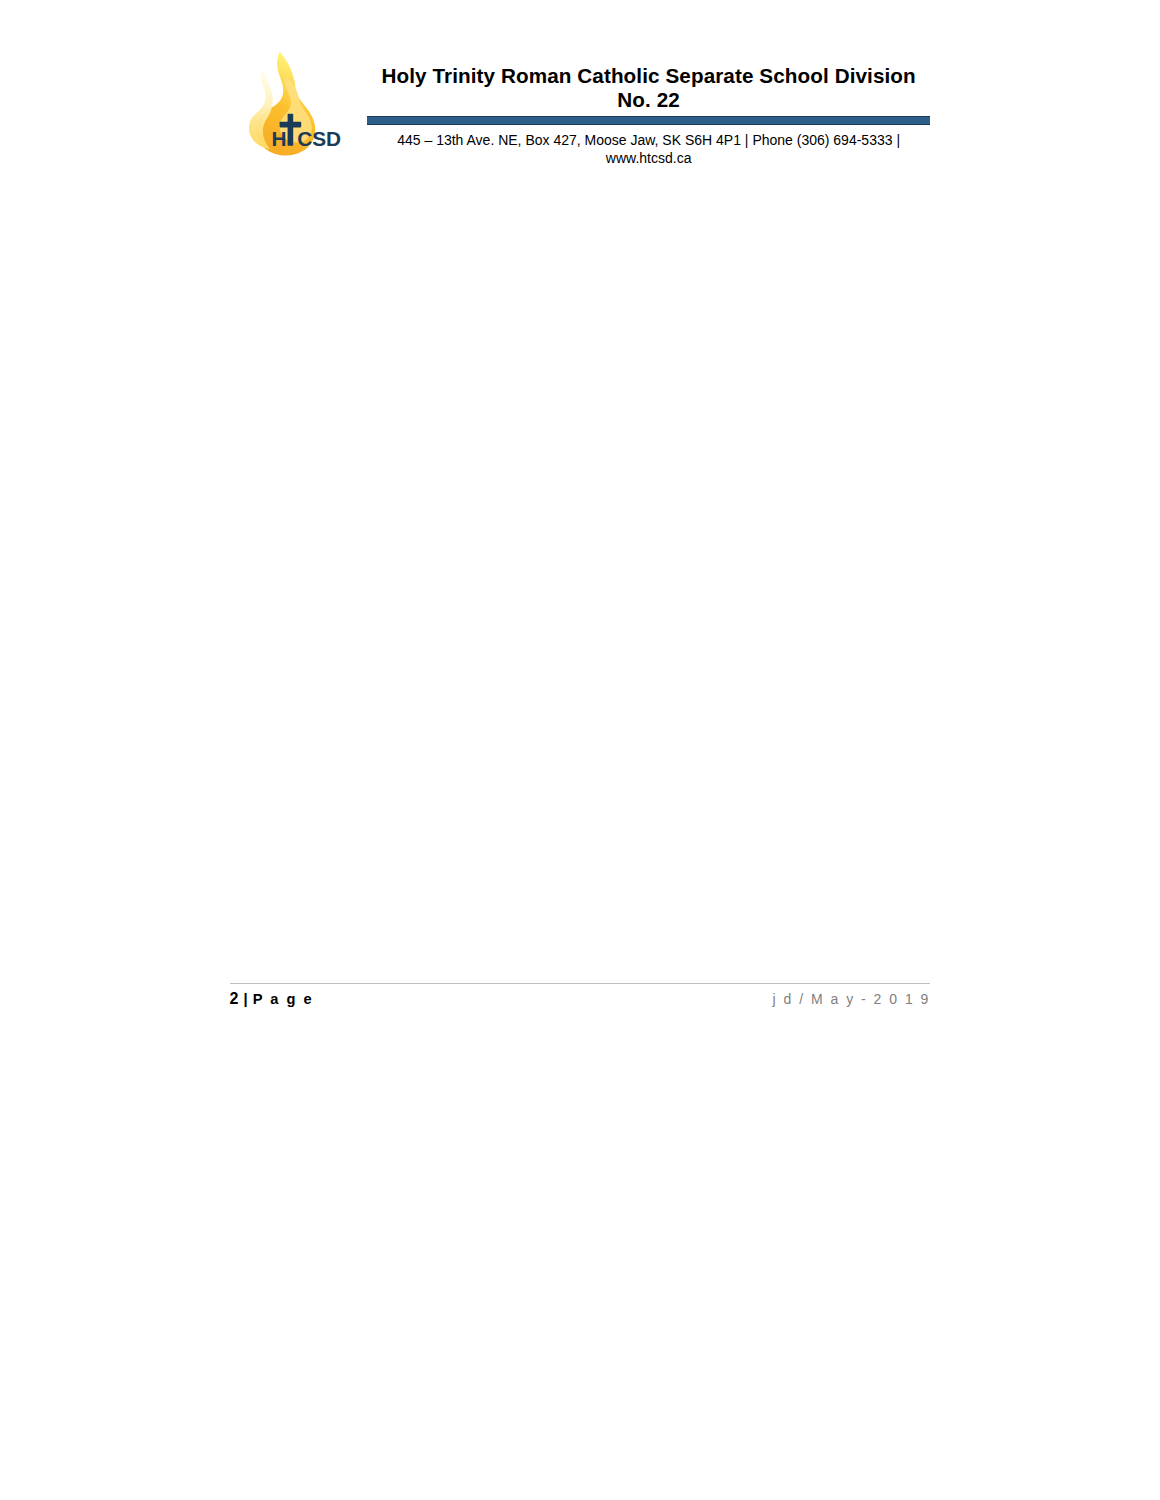H CSD
Holy Trinity Roman Catholic Separate School Division No. 22
445 – 13th Ave. NE, Box 427, Moose Jaw, SK S6H 4P1 | Phone (306) 694-5333 | www.htcsd.ca
2 | P a g e
j d / M a y - 2 0 1 9